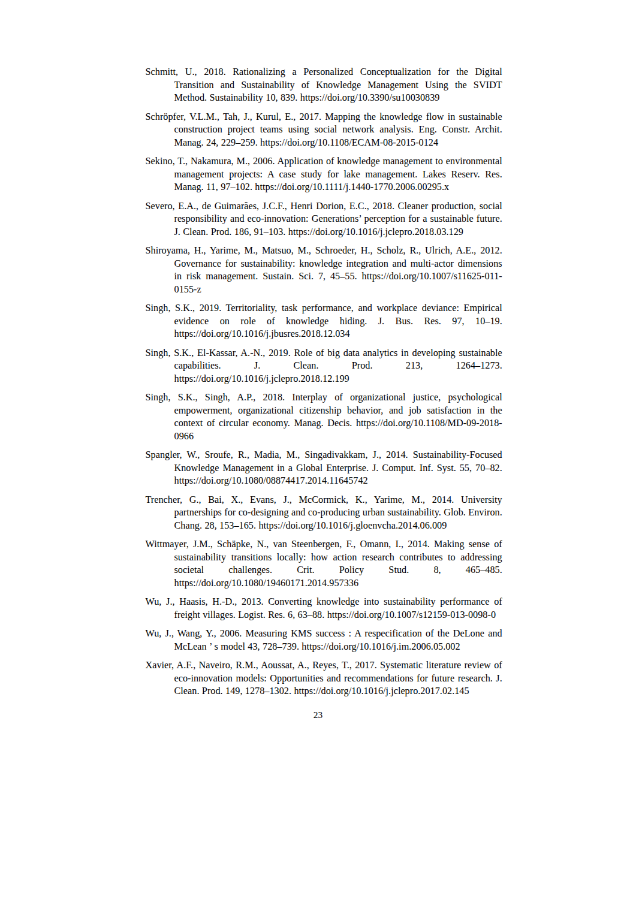Schmitt, U., 2018. Rationalizing a Personalized Conceptualization for the Digital Transition and Sustainability of Knowledge Management Using the SVIDT Method. Sustainability 10, 839. https://doi.org/10.3390/su10030839
Schröpfer, V.L.M., Tah, J., Kurul, E., 2017. Mapping the knowledge flow in sustainable construction project teams using social network analysis. Eng. Constr. Archit. Manag. 24, 229–259. https://doi.org/10.1108/ECAM-08-2015-0124
Sekino, T., Nakamura, M., 2006. Application of knowledge management to environmental management projects: A case study for lake management. Lakes Reserv. Res. Manag. 11, 97–102. https://doi.org/10.1111/j.1440-1770.2006.00295.x
Severo, E.A., de Guimarães, J.C.F., Henri Dorion, E.C., 2018. Cleaner production, social responsibility and eco-innovation: Generations’ perception for a sustainable future. J. Clean. Prod. 186, 91–103. https://doi.org/10.1016/j.jclepro.2018.03.129
Shiroyama, H., Yarime, M., Matsuo, M., Schroeder, H., Scholz, R., Ulrich, A.E., 2012. Governance for sustainability: knowledge integration and multi-actor dimensions in risk management. Sustain. Sci. 7, 45–55. https://doi.org/10.1007/s11625-011-0155-z
Singh, S.K., 2019. Territoriality, task performance, and workplace deviance: Empirical evidence on role of knowledge hiding. J. Bus. Res. 97, 10–19. https://doi.org/10.1016/j.jbusres.2018.12.034
Singh, S.K., El-Kassar, A.-N., 2019. Role of big data analytics in developing sustainable capabilities. J. Clean. Prod. 213, 1264–1273. https://doi.org/10.1016/j.jclepro.2018.12.199
Singh, S.K., Singh, A.P., 2018. Interplay of organizational justice, psychological empowerment, organizational citizenship behavior, and job satisfaction in the context of circular economy. Manag. Decis. https://doi.org/10.1108/MD-09-2018-0966
Spangler, W., Sroufe, R., Madia, M., Singadivakkam, J., 2014. Sustainability-Focused Knowledge Management in a Global Enterprise. J. Comput. Inf. Syst. 55, 70–82. https://doi.org/10.1080/08874417.2014.11645742
Trencher, G., Bai, X., Evans, J., McCormick, K., Yarime, M., 2014. University partnerships for co-designing and co-producing urban sustainability. Glob. Environ. Chang. 28, 153–165. https://doi.org/10.1016/j.gloenvcha.2014.06.009
Wittmayer, J.M., Schäpke, N., van Steenbergen, F., Omann, I., 2014. Making sense of sustainability transitions locally: how action research contributes to addressing societal challenges. Crit. Policy Stud. 8, 465–485. https://doi.org/10.1080/19460171.2014.957336
Wu, J., Haasis, H.-D., 2013. Converting knowledge into sustainability performance of freight villages. Logist. Res. 6, 63–88. https://doi.org/10.1007/s12159-013-0098-0
Wu, J., Wang, Y., 2006. Measuring KMS success : A respecification of the DeLone and McLean ’ s model 43, 728–739. https://doi.org/10.1016/j.im.2006.05.002
Xavier, A.F., Naveiro, R.M., Aoussat, A., Reyes, T., 2017. Systematic literature review of eco-innovation models: Opportunities and recommendations for future research. J. Clean. Prod. 149, 1278–1302. https://doi.org/10.1016/j.jclepro.2017.02.145
23